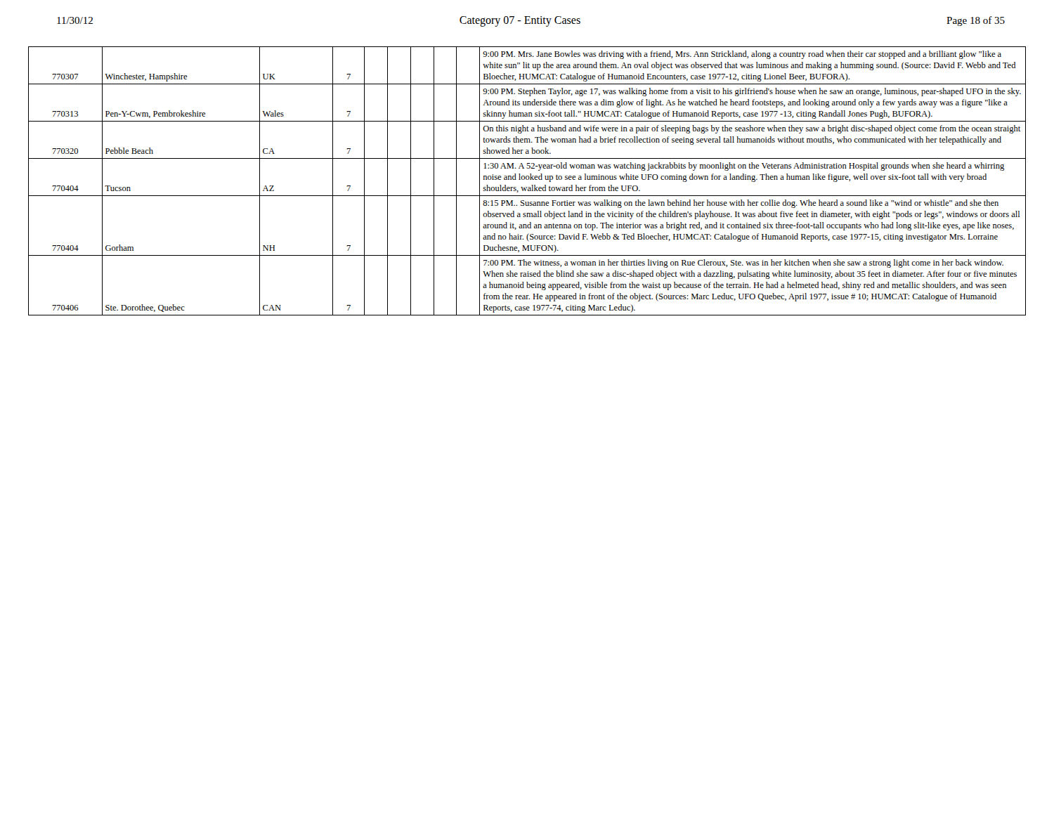11/30/12
Category 07 - Entity Cases
Page 18 of 35
| 770307 | Winchester, Hampshire | UK | 7 | | | | | | 9:00 PM. Mrs. Jane Bowles was driving with a friend, Mrs. Ann Strickland, along a country road when their car stopped and a brilliant glow "like a white sun" lit up the area around them. An oval object was observed that was luminous and making a humming sound. (Source: David F. Webb and Ted Bloecher, HUMCAT: Catalogue of Humanoid Encounters, case 1977-12, citing Lionel Beer, BUFORA). |
| 770313 | Pen-Y-Cwm, Pembrokeshire | Wales | 7 | | | | | | 9:00 PM. Stephen Taylor, age 17, was walking home from a visit to his girlfriend's house when he saw an orange, luminous, pear-shaped UFO in the sky. Around its underside there was a dim glow of light. As he watched he heard footsteps, and looking around only a few yards away was a figure "like a skinny human six-foot tall." HUMCAT: Catalogue of Humanoid Reports, case 1977 -13, citing Randall Jones Pugh, BUFORA). |
| 770320 | Pebble Beach | CA | 7 | | | | | | On this night a husband and wife were in a pair of sleeping bags by the seashore when they saw a bright disc-shaped object come from the ocean straight towards them. The woman had a brief recollection of seeing several tall humanoids without mouths, who communicated with her telepathically and showed her a book. |
| 770404 | Tucson | AZ | 7 | | | | | | 1:30 AM. A 52-year-old woman was watching jackrabbits by moonlight on the Veterans Administration Hospital grounds when she heard a whirring noise and looked up to see a luminous white UFO coming down for a landing. Then a human like figure, well over six-foot tall with very broad shoulders, walked toward her from the UFO. |
| 770404 | Gorham | NH | 7 | | | | | | 8:15 PM.. Susanne Fortier was walking on the lawn behind her house with her collie dog. Whe heard a sound like a "wind or whistle" and she then observed a small object land in the vicinity of the children's playhouse. It was about five feet in diameter, with eight "pods or legs", windows or doors all around it, and an antenna on top. The interior was a bright red, and it contained six three-foot-tall occupants who had long slit-like eyes, ape like noses, and no hair. (Source: David F. Webb & Ted Bloecher, HUMCAT: Catalogue of Humanoid Reports, case 1977-15, citing investigator Mrs. Lorraine Duchesne, MUFON). |
| 770406 | Ste. Dorothee, Quebec | CAN | 7 | | | | | | 7:00 PM. The witness, a woman in her thirties living on Rue Cleroux, Ste. was in her kitchen when she saw a strong light come in her back window. When she raised the blind she saw a disc-shaped object with a dazzling, pulsating white luminosity, about 35 feet in diameter. After four or five minutes a humanoid being appeared, visible from the waist up because of the terrain. He had a helmeted head, shiny red and metallic shoulders, and was seen from the rear. He appeared in front of the object. (Sources: Marc Leduc, UFO Quebec, April 1977, issue # 10; HUMCAT: Catalogue of Humanoid Reports, case 1977-74, citing Marc Leduc). |